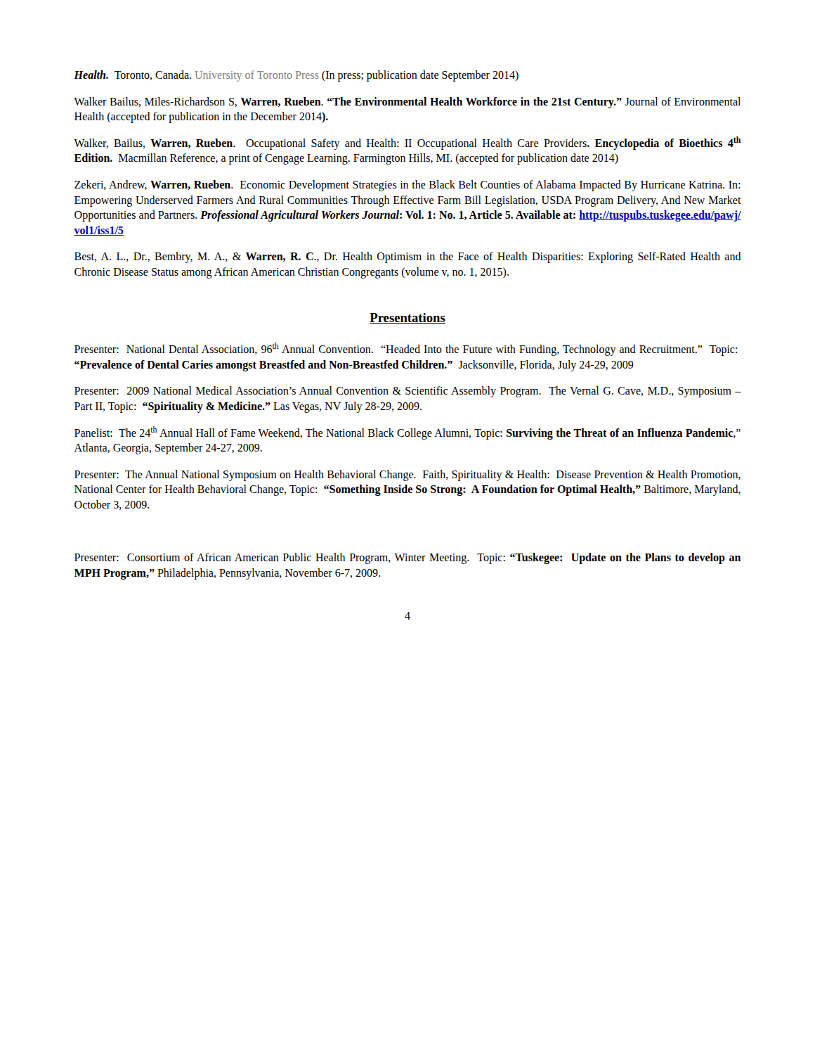Health. Toronto, Canada. University of Toronto Press (In press; publication date September 2014)
Walker Bailus, Miles-Richardson S, Warren, Rueben. “The Environmental Health Workforce in the 21st Century.” Journal of Environmental Health (accepted for publication in the December 2014).
Walker, Bailus, Warren, Rueben. Occupational Safety and Health: II Occupational Health Care Providers. Encyclopedia of Bioethics 4th Edition. Macmillan Reference, a print of Cengage Learning. Farmington Hills, MI. (accepted for publication date 2014)
Zekeri, Andrew, Warren, Rueben. Economic Development Strategies in the Black Belt Counties of Alabama Impacted By Hurricane Katrina. In: Empowering Underserved Farmers And Rural Communities Through Effective Farm Bill Legislation, USDA Program Delivery, And New Market Opportunities and Partners. Professional Agricultural Workers Journal: Vol. 1: No. 1, Article 5. Available at: http://tuspubs.tuskegee.edu/pawj/vol1/iss1/5
Best, A. L., Dr., Bembry, M. A., & Warren, R. C., Dr. Health Optimism in the Face of Health Disparities: Exploring Self-Rated Health and Chronic Disease Status among African American Christian Congregants (volume v, no. 1, 2015).
Presentations
Presenter: National Dental Association, 96th Annual Convention. “Headed Into the Future with Funding, Technology and Recruitment.” Topic: “Prevalence of Dental Caries amongst Breastfed and Non-Breastfed Children.” Jacksonville, Florida, July 24-29, 2009
Presenter: 2009 National Medical Association’s Annual Convention & Scientific Assembly Program. The Vernal G. Cave, M.D., Symposium – Part II, Topic: “Spirituality & Medicine.” Las Vegas, NV July 28-29, 2009.
Panelist: The 24th Annual Hall of Fame Weekend, The National Black College Alumni, Topic: Surviving the Threat of an Influenza Pandemic,” Atlanta, Georgia, September 24-27, 2009.
Presenter: The Annual National Symposium on Health Behavioral Change. Faith, Spirituality & Health: Disease Prevention & Health Promotion, National Center for Health Behavioral Change, Topic: “Something Inside So Strong: A Foundation for Optimal Health,” Baltimore, Maryland, October 3, 2009.
Presenter: Consortium of African American Public Health Program, Winter Meeting. Topic: “Tuskegee: Update on the Plans to develop an MPH Program,” Philadelphia, Pennsylvania, November 6-7, 2009.
4